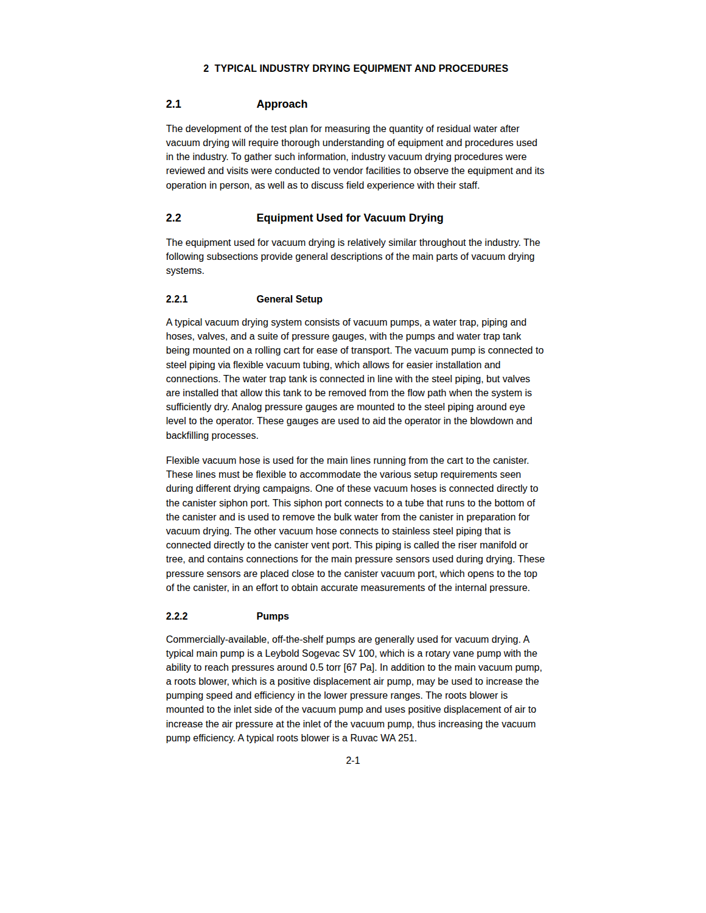2 TYPICAL INDUSTRY DRYING EQUIPMENT AND PROCEDURES
2.1 Approach
The development of the test plan for measuring the quantity of residual water after vacuum drying will require thorough understanding of equipment and procedures used in the industry. To gather such information, industry vacuum drying procedures were reviewed and visits were conducted to vendor facilities to observe the equipment and its operation in person, as well as to discuss field experience with their staff.
2.2 Equipment Used for Vacuum Drying
The equipment used for vacuum drying is relatively similar throughout the industry. The following subsections provide general descriptions of the main parts of vacuum drying systems.
2.2.1 General Setup
A typical vacuum drying system consists of vacuum pumps, a water trap, piping and hoses, valves, and a suite of pressure gauges, with the pumps and water trap tank being mounted on a rolling cart for ease of transport. The vacuum pump is connected to steel piping via flexible vacuum tubing, which allows for easier installation and connections. The water trap tank is connected in line with the steel piping, but valves are installed that allow this tank to be removed from the flow path when the system is sufficiently dry. Analog pressure gauges are mounted to the steel piping around eye level to the operator. These gauges are used to aid the operator in the blowdown and backfilling processes.
Flexible vacuum hose is used for the main lines running from the cart to the canister. These lines must be flexible to accommodate the various setup requirements seen during different drying campaigns. One of these vacuum hoses is connected directly to the canister siphon port. This siphon port connects to a tube that runs to the bottom of the canister and is used to remove the bulk water from the canister in preparation for vacuum drying. The other vacuum hose connects to stainless steel piping that is connected directly to the canister vent port. This piping is called the riser manifold or tree, and contains connections for the main pressure sensors used during drying. These pressure sensors are placed close to the canister vacuum port, which opens to the top of the canister, in an effort to obtain accurate measurements of the internal pressure.
2.2.2 Pumps
Commercially-available, off-the-shelf pumps are generally used for vacuum drying. A typical main pump is a Leybold Sogevac SV 100, which is a rotary vane pump with the ability to reach pressures around 0.5 torr [67 Pa]. In addition to the main vacuum pump, a roots blower, which is a positive displacement air pump, may be used to increase the pumping speed and efficiency in the lower pressure ranges. The roots blower is mounted to the inlet side of the vacuum pump and uses positive displacement of air to increase the air pressure at the inlet of the vacuum pump, thus increasing the vacuum pump efficiency. A typical roots blower is a Ruvac WA 251.
2-1